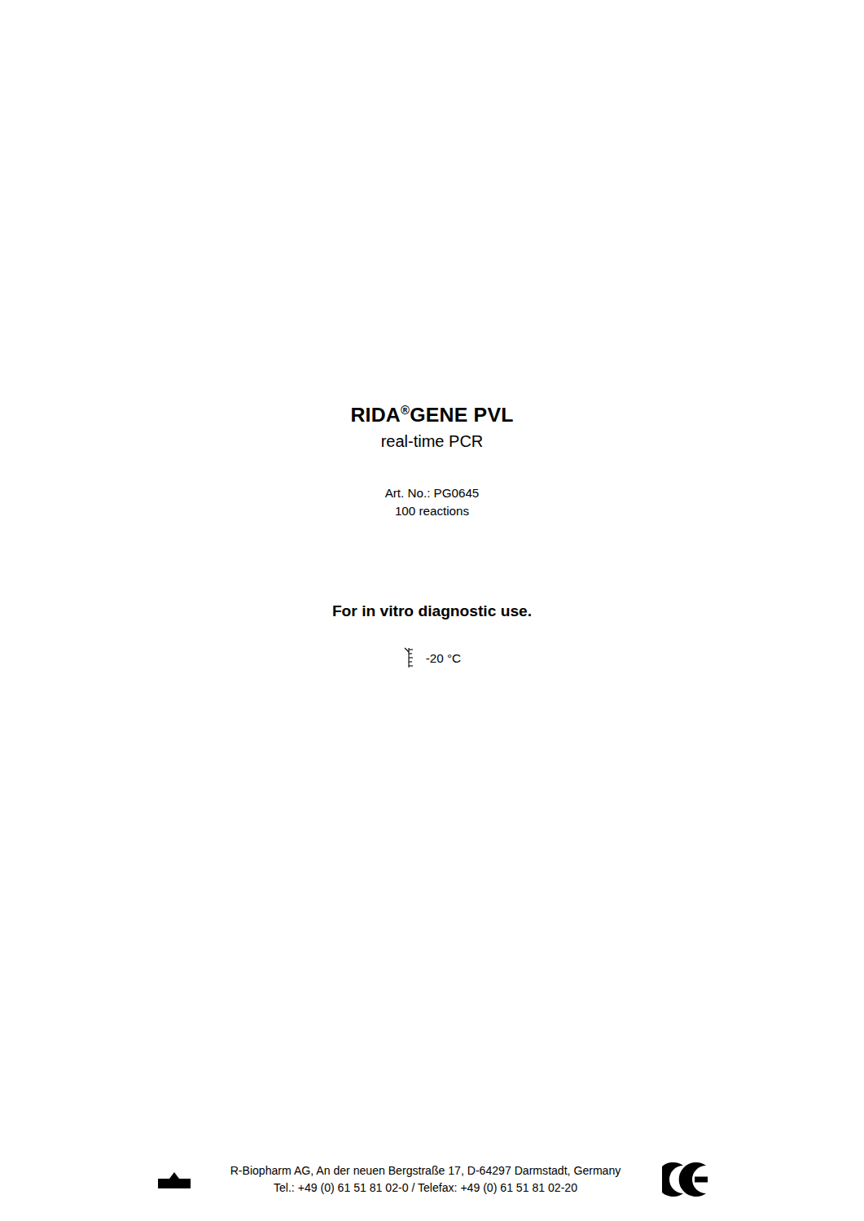RIDA®GENE PVL
real-time PCR
Art. No.: PG0645
100 reactions
For in vitro diagnostic use.
-20 °C
R-Biopharm AG, An der neuen Bergstraße 17, D-64297 Darmstadt, Germany
Tel.: +49 (0) 61 51 81 02-0 / Telefax: +49 (0) 61 51 81 02-20